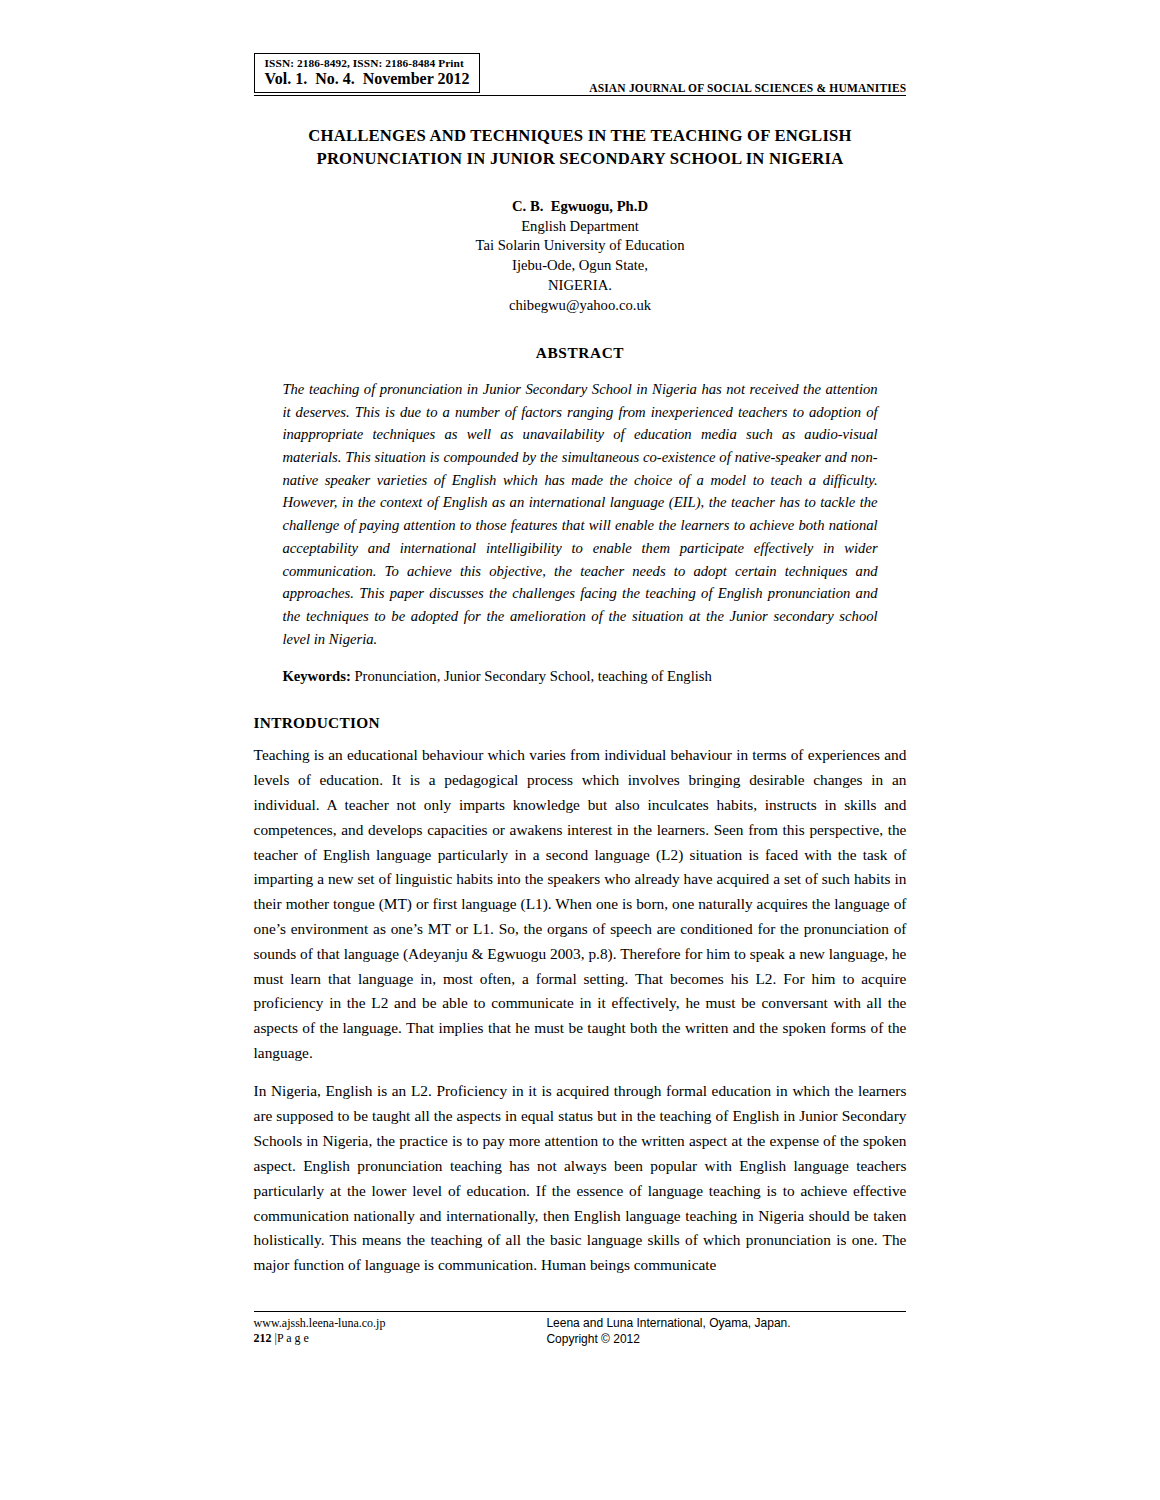ISSN: 2186-8492, ISSN: 2186-8484 Print
Vol. 1. No. 4. November 2012
Asian Journal of Social Sciences & Humanities
Challenges and Techniques in the Teaching of English Pronunciation in Junior Secondary School in Nigeria
C. B. Egwuogu, Ph.D
English Department
Tai Solarin University of Education
Ijebu-Ode, Ogun State,
NIGERIA.
chibegwu@yahoo.co.uk
ABSTRACT
The teaching of pronunciation in Junior Secondary School in Nigeria has not received the attention it deserves. This is due to a number of factors ranging from inexperienced teachers to adoption of inappropriate techniques as well as unavailability of education media such as audio-visual materials. This situation is compounded by the simultaneous co-existence of native-speaker and non-native speaker varieties of English which has made the choice of a model to teach a difficulty. However, in the context of English as an international language (EIL), the teacher has to tackle the challenge of paying attention to those features that will enable the learners to achieve both national acceptability and international intelligibility to enable them participate effectively in wider communication. To achieve this objective, the teacher needs to adopt certain techniques and approaches. This paper discusses the challenges facing the teaching of English pronunciation and the techniques to be adopted for the amelioration of the situation at the Junior secondary school level in Nigeria.
Keywords: Pronunciation, Junior Secondary School, teaching of English
INTRODUCTION
Teaching is an educational behaviour which varies from individual behaviour in terms of experiences and levels of education. It is a pedagogical process which involves bringing desirable changes in an individual. A teacher not only imparts knowledge but also inculcates habits, instructs in skills and competences, and develops capacities or awakens interest in the learners. Seen from this perspective, the teacher of English language particularly in a second language (L2) situation is faced with the task of imparting a new set of linguistic habits into the speakers who already have acquired a set of such habits in their mother tongue (MT) or first language (L1). When one is born, one naturally acquires the language of one’s environment as one’s MT or L1. So, the organs of speech are conditioned for the pronunciation of sounds of that language (Adeyanju & Egwuogu 2003, p.8). Therefore for him to speak a new language, he must learn that language in, most often, a formal setting. That becomes his L2. For him to acquire proficiency in the L2 and be able to communicate in it effectively, he must be conversant with all the aspects of the language. That implies that he must be taught both the written and the spoken forms of the language.
In Nigeria, English is an L2. Proficiency in it is acquired through formal education in which the learners are supposed to be taught all the aspects in equal status but in the teaching of English in Junior Secondary Schools in Nigeria, the practice is to pay more attention to the written aspect at the expense of the spoken aspect. English pronunciation teaching has not always been popular with English language teachers particularly at the lower level of education. If the essence of language teaching is to achieve effective communication nationally and internationally, then English language teaching in Nigeria should be taken holistically. This means the teaching of all the basic language skills of which pronunciation is one. The major function of language is communication. Human beings communicate
www.ajssh.leena-luna.co.jp 212 |P a g e
Leena and Luna International, Oyama, Japan.
Copyright © 2012